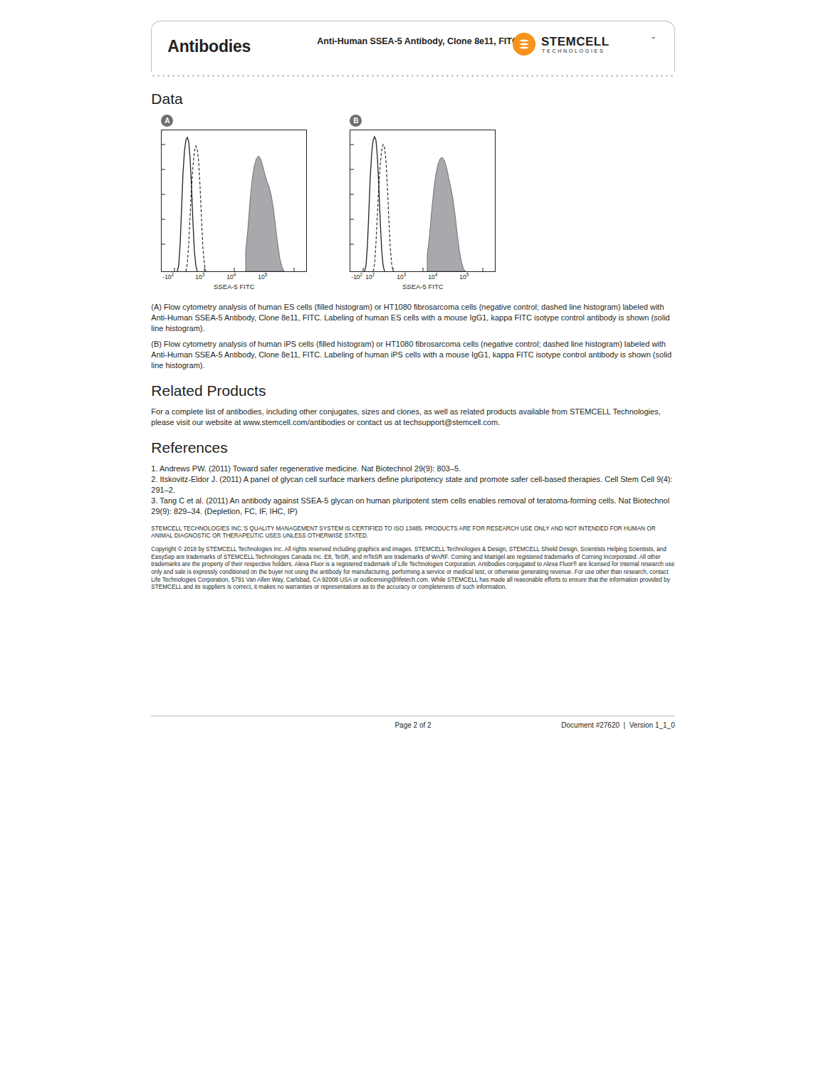Antibodies
Anti-Human SSEA-5 Antibody, Clone 8e11, FITC
STEMCELL ™ TECHNOLOGIES
Data
A
-102 103 104 105
SSEA-5 FITC
B
-102 102 103 104 105
SSEA-5 FITC
(A) Flow cytometry analysis of human ES cells (filled histogram) or HT1080 fibrosarcoma cells (negative control; dashed line histogram) labeled with Anti-Human SSEA-5 Antibody, Clone 8e11, FITC. Labeling of human ES cells with a mouse IgG1, kappa FITC isotype control antibody is shown (solid line histogram).
(B) Flow cytometry analysis of human iPS cells (filled histogram) or HT1080 fibrosarcoma cells (negative control; dashed line histogram) labeled with Anti-Human SSEA-5 Antibody, Clone 8e11, FITC. Labeling of human iPS cells with a mouse IgG1, kappa FITC isotype control antibody is shown (solid line histogram).
Related Products
For a complete list of antibodies, including other conjugates, sizes and clones, as well as related products available from STEMCELL Technologies, please visit our website at www.stemcell.com/antibodies or contact us at techsupport@stemcell.com.
References
1. Andrews PW. (2011) Toward safer regenerative medicine. Nat Biotechnol 29(9): 803–5.
2. Itskovitz-Eldor J. (2011) A panel of glycan cell surface markers define pluripotency state and promote safer cell-based therapies. Cell Stem Cell 9(4): 291–2.
3. Tang C et al. (2011) An antibody against SSEA-5 glycan on human pluripotent stem cells enables removal of teratoma-forming cells. Nat Biotechnol 29(9): 829–34. (Depletion, FC, IF, IHC, IP)
STEMCELL TECHNOLOGIES INC.'S QUALITY MANAGEMENT SYSTEM IS CERTIFIED TO ISO 13485. PRODUCTS ARE FOR RESEARCH USE ONLY AND NOT INTENDED FOR HUMAN OR ANIMAL DIAGNOSTIC OR THERAPEUTIC USES UNLESS OTHERWISE STATED.
Copyright © 2018 by STEMCELL Technologies Inc. All rights reserved including graphics and images. STEMCELL Technologies & Design, STEMCELL Shield Design, Scientists Helping Scientists, and EasySep are trademarks of STEMCELL Technologies Canada Inc. E8, TeSR, and mTeSR are trademarks of WARF. Corning and Matrigel are registered trademarks of Corning Incorporated. All other trademarks are the property of their respective holders. Alexa Fluor is a registered trademark of Life Technologies Corporation. Antibodies conjugated to Alexa Fluor® are licensed for internal research use only and sale is expressly conditioned on the buyer not using the antibody for manufacturing, performing a service or medical test, or otherwise generating revenue. For use other than research, contact Life Technologies Corporation, 5791 Van Allen Way, Carlsbad, CA 92008 USA or outlicensing@lifetech.com. While STEMCELL has made all reasonable efforts to ensure that the information provided by STEMCELL and its suppliers is correct, it makes no warranties or representations as to the accuracy or completeness of such information.
Page 2 of 2
Document #27620 | Version 1_1_0